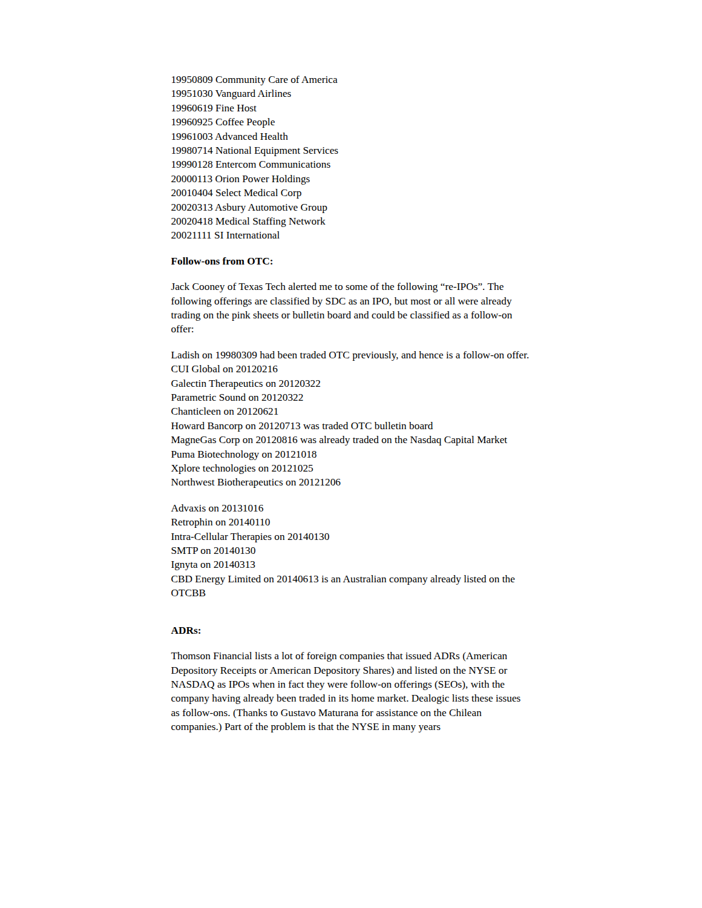19950809 Community Care of America
19951030 Vanguard Airlines
19960619 Fine Host
19960925 Coffee People
19961003 Advanced Health
19980714 National Equipment Services
19990128 Entercom Communications
20000113 Orion Power Holdings
20010404 Select Medical Corp
20020313 Asbury Automotive Group
20020418 Medical Staffing Network
20021111 SI International
Follow-ons from OTC:
Jack Cooney of Texas Tech alerted me to some of the following “re-IPOs”. The following offerings are classified by SDC as an IPO, but most or all were already trading on the pink sheets or bulletin board and could be classified as a follow-on offer:
Ladish on 19980309 had been traded OTC previously, and hence is a follow-on offer.
CUI Global on 20120216
Galectin Therapeutics on 20120322
Parametric Sound on 20120322
Chanticleen on 20120621
Howard Bancorp on 20120713 was traded OTC bulletin board
MagneGas Corp on 20120816 was already traded on the Nasdaq Capital Market
Puma Biotechnology on 20121018
Xplore technologies on 20121025
Northwest Biotherapeutics on 20121206
Advaxis on 20131016
Retrophin on 20140110
Intra-Cellular Therapies on 20140130
SMTP on 20140130
Ignyta on 20140313
CBD Energy Limited on 20140613 is an Australian company already listed on the OTCBB
ADRs:
Thomson Financial lists a lot of foreign companies that issued ADRs (American Depository Receipts or American Depository Shares) and listed on the NYSE or NASDAQ as IPOs when in fact they were follow-on offerings (SEOs), with the company having already been traded in its home market. Dealogic lists these issues as follow-ons. (Thanks to Gustavo Maturana for assistance on the Chilean companies.) Part of the problem is that the NYSE in many years